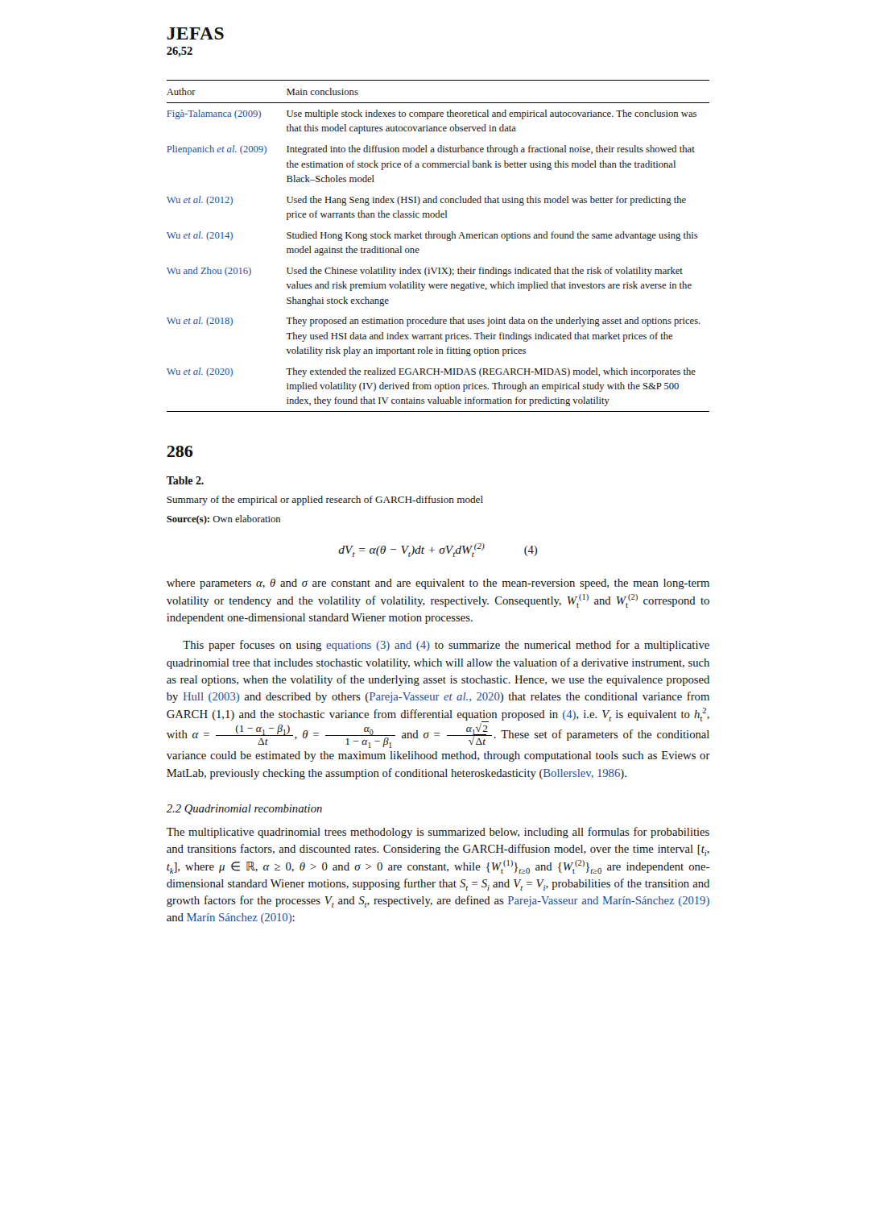JEFAS26,52
| Author | Main conclusions |
| --- | --- |
| Figà-Talamanca (2009) | Use multiple stock indexes to compare theoretical and empirical autocovariance. The conclusion was that this model captures autocovariance observed in data |
| Plienpanich et al. (2009) | Integrated into the diffusion model a disturbance through a fractional noise, their results showed that the estimation of stock price of a commercial bank is better using this model than the traditional Black–Scholes model |
| Wu et al. (2012) | Used the Hang Seng index (HSI) and concluded that using this model was better for predicting the price of warrants than the classic model |
| Wu et al. (2014) | Studied Hong Kong stock market through American options and found the same advantage using this model against the traditional one |
| Wu and Zhou (2016) | Used the Chinese volatility index (iVIX); their findings indicated that the risk of volatility market values and risk premium volatility were negative, which implied that investors are risk averse in the Shanghai stock exchange |
| Wu et al. (2018) | They proposed an estimation procedure that uses joint data on the underlying asset and options prices. They used HSI data and index warrant prices. Their findings indicated that market prices of the volatility risk play an important role in fitting option prices |
| Wu et al. (2020) | They extended the realized EGARCH-MIDAS (REGARCH-MIDAS) model, which incorporates the implied volatility (IV) derived from option prices. Through an empirical study with the S&P 500 index, they found that IV contains valuable information for predicting volatility |
286
Table 2.
Summary of the empirical or applied research of GARCH-diffusion model
Source(s): Own elaboration
dVt = α(θ − Vt)dt + σVtdWt(2) (4)
where parameters α, θ and σ are constant and are equivalent to the mean-reversion speed, the mean long-term volatility or tendency and the volatility of volatility, respectively. Consequently, Wt(1) and Wt(2) correspond to independent one-dimensional standard Wiener motion processes.
This paper focuses on using equations (3) and (4) to summarize the numerical method for a multiplicative quadrinomial tree that includes stochastic volatility, which will allow the valuation of a derivative instrument, such as real options, when the volatility of the underlying asset is stochastic. Hence, we use the equivalence proposed by Hull (2003) and described by others (Pareja-Vasseur et al., 2020) that relates the conditional variance from GARCH (1,1) and the stochastic variance from differential equation proposed in (4), i.e. Vt is equivalent to ht2, with α = (1 − α1 − β1) Δt, θ = α01 − α1 − β1 and σ = α1√2√Δt. These set of parameters of the conditional variance could be estimated by the maximum likelihood method, through computational tools such as Eviews or MatLab, previously checking the assumption of conditional heteroskedasticity (Bollerslev, 1986).
2.2 Quadrinomial recombination
The multiplicative quadrinomial trees methodology is summarized below, including all formulas for probabilities and transitions factors, and discounted rates. Considering the GARCH-diffusion model, over the time interval [ti, tk], where μ ∈ ℝ, α ≥ 0, θ > 0 and σ > 0 are constant, while {Wt(1)}t≥0 and {Wt(2)}t≥0 are independent one-dimensional standard Wiener motions, supposing further that St = Si and Vt = Vi, probabilities of the transition and growth factors for the processes Vt and St, respectively, are defined as Pareja-Vasseur and Marín-Sánchez (2019) and Marín Sánchez (2010):